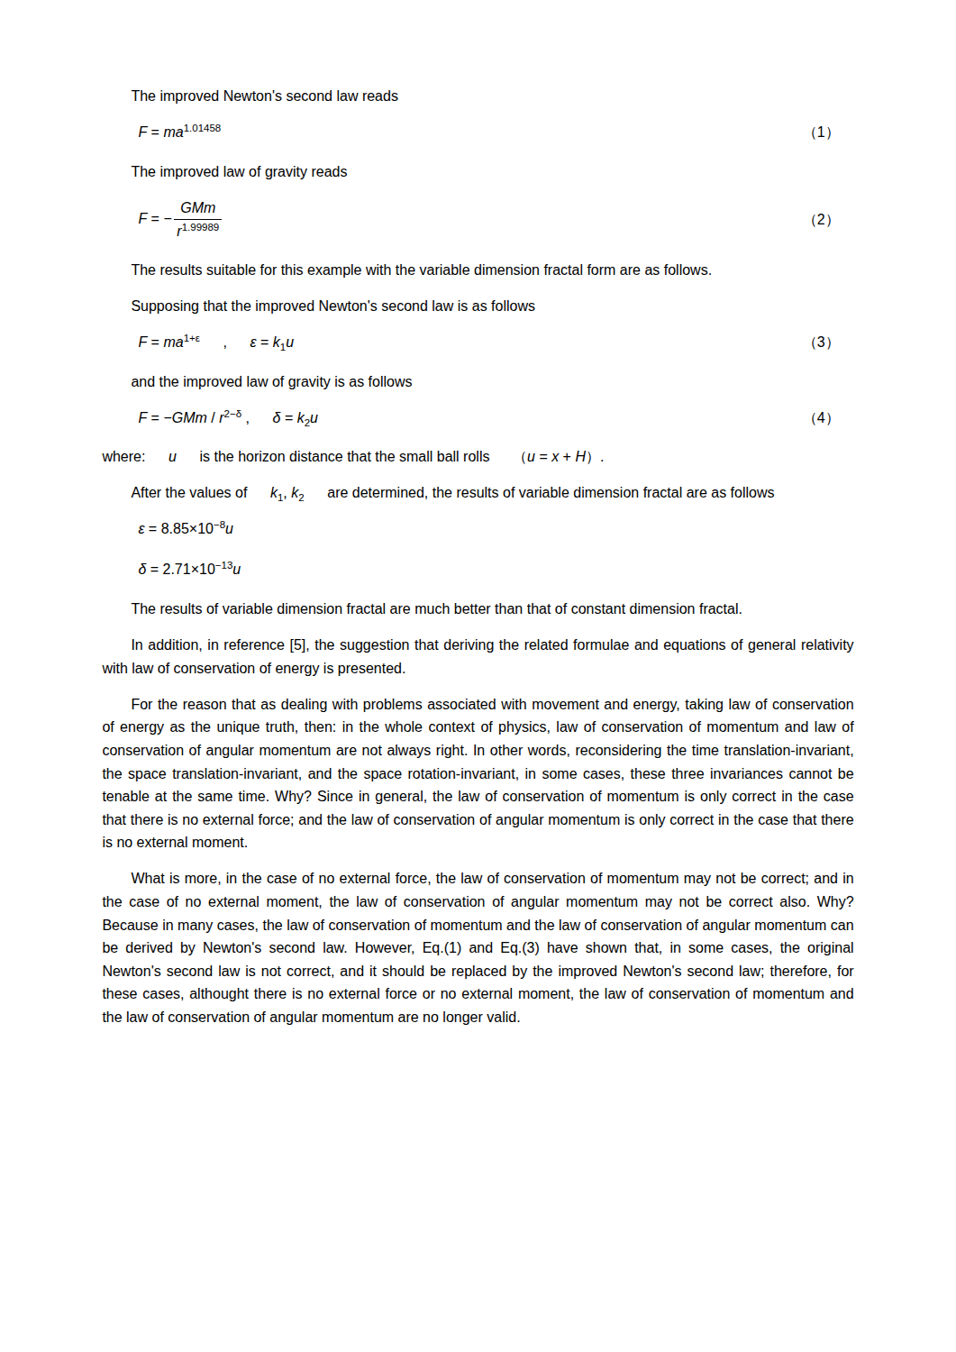The improved Newton's second law reads
F = ma1.01458 （1）
The improved law of gravity reads
F = −GMm r1.99989 （2）
The results suitable for this example with the variable dimension fractal form are as follows.
Supposing that the improved Newton's second law is as follows
F = ma1+ε , ε = k1u （3）
and the improved law of gravity is as follows
F = −GMm / r2−δ , δ = k2u （4）
where: u is the horizon distance that the small ball rolls （u = x + H）.
After the values of k1, k2 are determined, the results of variable dimension fractal are as follows
ε = 8.85×10−8u
δ = 2.71×10−13u
The results of variable dimension fractal are much better than that of constant dimension fractal.
In addition, in reference [5], the suggestion that deriving the related formulae and equations of general relativity with law of conservation of energy is presented.
For the reason that as dealing with problems associated with movement and energy, taking law of conservation of energy as the unique truth, then: in the whole context of physics, law of conservation of momentum and law of conservation of angular momentum are not always right. In other words, reconsidering the time translation-invariant, the space translation-invariant, and the space rotation-invariant, in some cases, these three invariances cannot be tenable at the same time. Why? Since in general, the law of conservation of momentum is only correct in the case that there is no external force; and the law of conservation of angular momentum is only correct in the case that there is no external moment.
What is more, in the case of no external force, the law of conservation of momentum may not be correct; and in the case of no external moment, the law of conservation of angular momentum may not be correct also. Why? Because in many cases, the law of conservation of momentum and the law of conservation of angular momentum can be derived by Newton's second law. However, Eq.(1) and Eq.(3) have shown that, in some cases, the original Newton's second law is not correct, and it should be replaced by the improved Newton's second law; therefore, for these cases, althought there is no external force or no external moment, the law of conservation of momentum and the law of conservation of angular momentum are no longer valid.